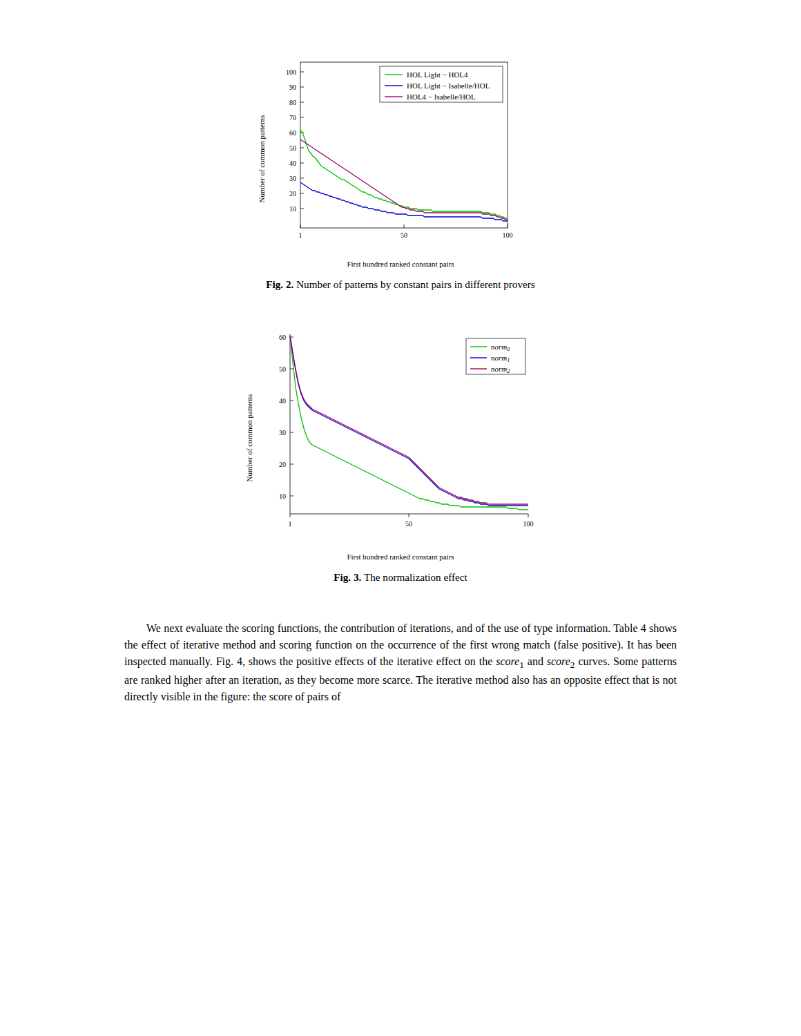Number of common patterns 100 90 80 70 60 50 40 30 20 10 1 50 100 HOL Light − HOL4 HOL Light − Isabelle/HOL HOL4 − Isabelle/HOL
First hundred ranked constant pairs
Fig. 2. Number of patterns by constant pairs in different provers
Number of common patterns 60 50 40 30 20 10 1 50 100 norm0 norm1 norm2
First hundred ranked constant pairs
Fig. 3. The normalization effect
We next evaluate the scoring functions, the contribution of iterations, and of the use of type information. Table 4 shows the effect of iterative method and scoring function on the occurrence of the first wrong match (false positive). It has been inspected manually. Fig. 4, shows the positive effects of the iterative effect on the score1 and score2 curves. Some patterns are ranked higher after an iteration, as they become more scarce. The iterative method also has an opposite effect that is not directly visible in the figure: the score of pairs of